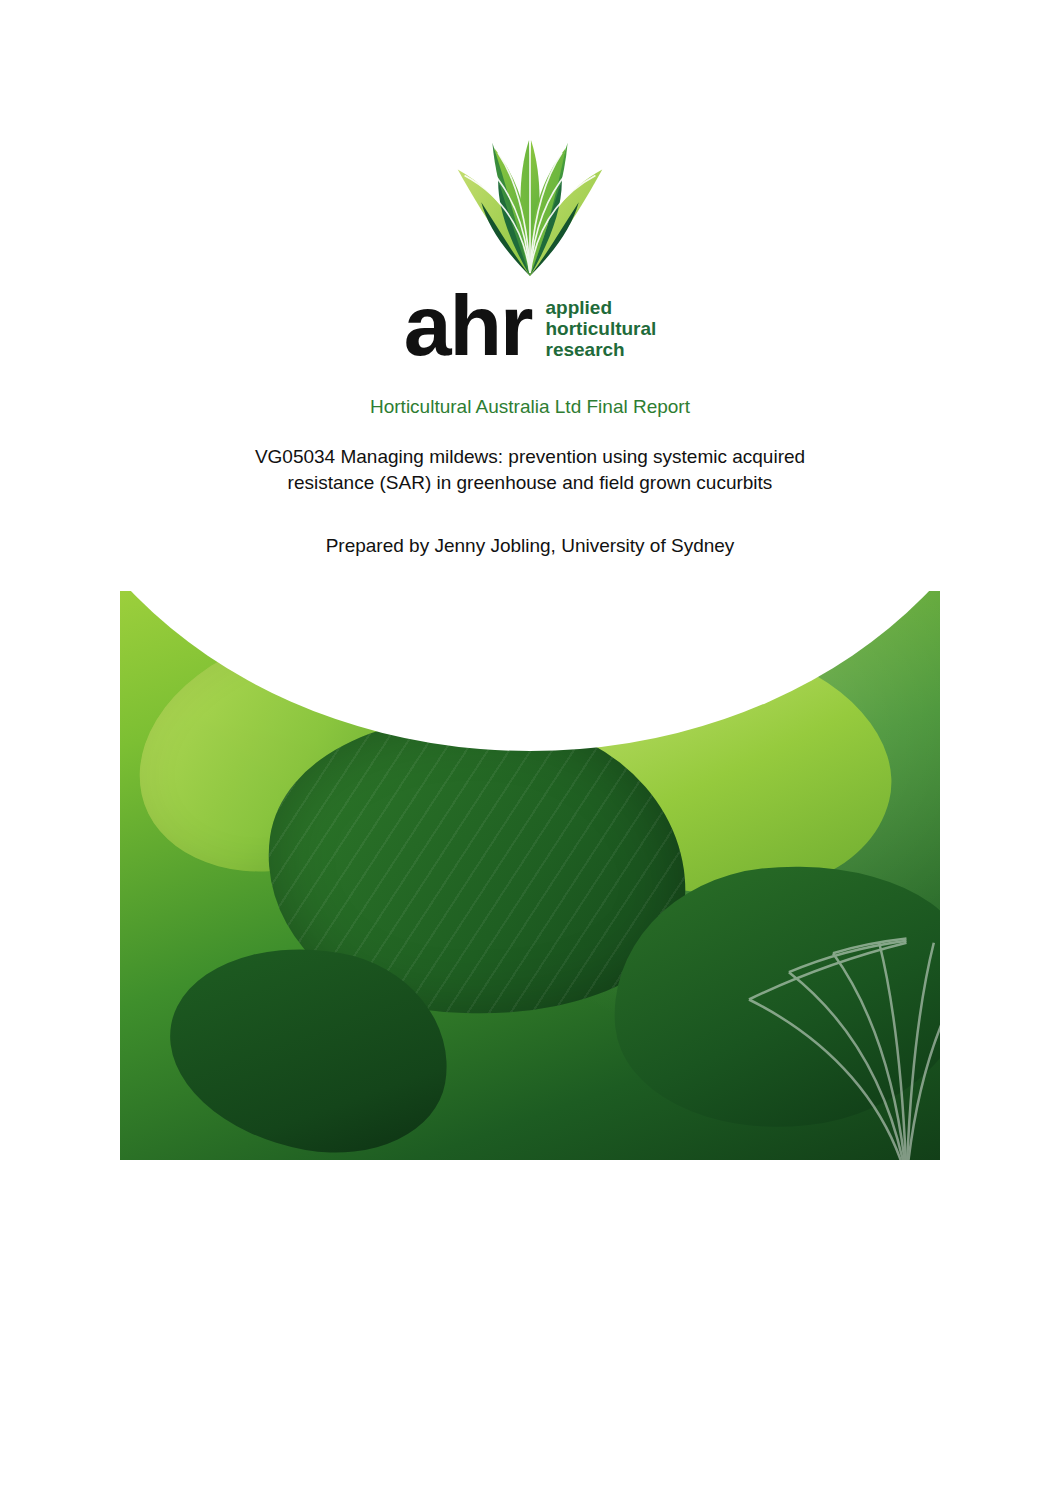ahr applied
horticultural
research
Horticultural Australia Ltd Final Report
VG05034 Managing mildews: prevention using systemic acquired resistance (SAR) in greenhouse and field grown cucurbits
Prepared by Jenny Jobling, University of Sydney